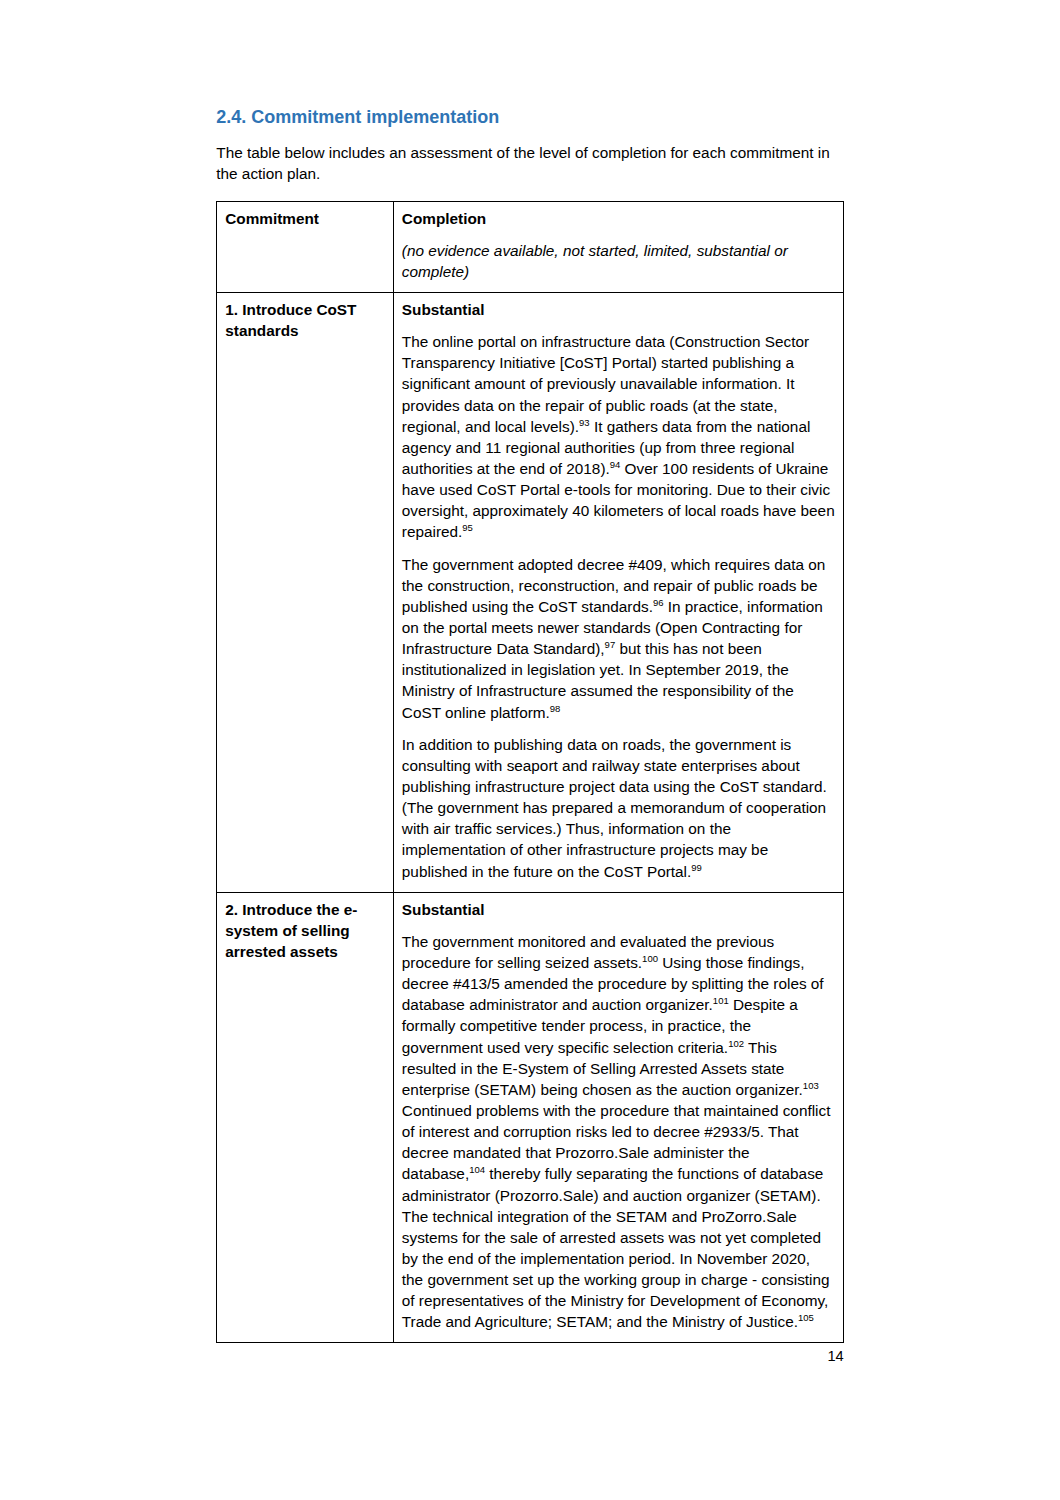2.4. Commitment implementation
The table below includes an assessment of the level of completion for each commitment in the action plan.
| Commitment | Completion (no evidence available, not started, limited, substantial or complete) |
| 1. Introduce CoST standards | Substantial The online portal on infrastructure data (Construction Sector Transparency Initiative [CoST] Portal) started publishing a significant amount of previously unavailable information. It provides data on the repair of public roads (at the state, regional, and local levels). 93 It gathers data from the national agency and 11 regional authorities (up from three regional authorities at the end of 2018). 94 Over 100 residents of Ukraine have used CoST Portal e-tools for monitoring. Due to their civic oversight, approximately 40 kilometers of local roads have been repaired. 95 The government adopted decree #409, which requires data on the construction, reconstruction, and repair of public roads be published using the CoST standards. 96 In practice, information on the portal meets newer standards (Open Contracting for Infrastructure Data Standard), 97 but this has not been institutionalized in legislation yet. In September 2019, the Ministry of Infrastructure assumed the responsibility of the CoST online platform. 98 In addition to publishing data on roads, the government is consulting with seaport and railway state enterprises about publishing infrastructure project data using the CoST standard. (The government has prepared a memorandum of cooperation with air traffic services.) Thus, information on the implementation of other infrastructure projects may be published in the future on the CoST Portal. 99 |
| 2. Introduce the e-system of selling arrested assets | Substantial The government monitored and evaluated the previous procedure for selling seized assets. 100 Using those findings, decree #413/5 amended the procedure by splitting the roles of database administrator and auction organizer. 101 Despite a formally competitive tender process, in practice, the government used very specific selection criteria. 102 This resulted in the E-System of Selling Arrested Assets state enterprise (SETAM) being chosen as the auction organizer. 103 Continued problems with the procedure that maintained conflict of interest and corruption risks led to decree #2933/5. That decree mandated that Prozorro.Sale administer the database, 104 thereby fully separating the functions of database administrator (Prozorro.Sale) and auction organizer (SETAM). The technical integration of the SETAM and ProZorro.Sale systems for the sale of arrested assets was not yet completed by the end of the implementation period. In November 2020, the government set up the working group in charge - consisting of representatives of the Ministry for Development of Economy, Trade and Agriculture; SETAM; and the Ministry of Justice. 105 |
14